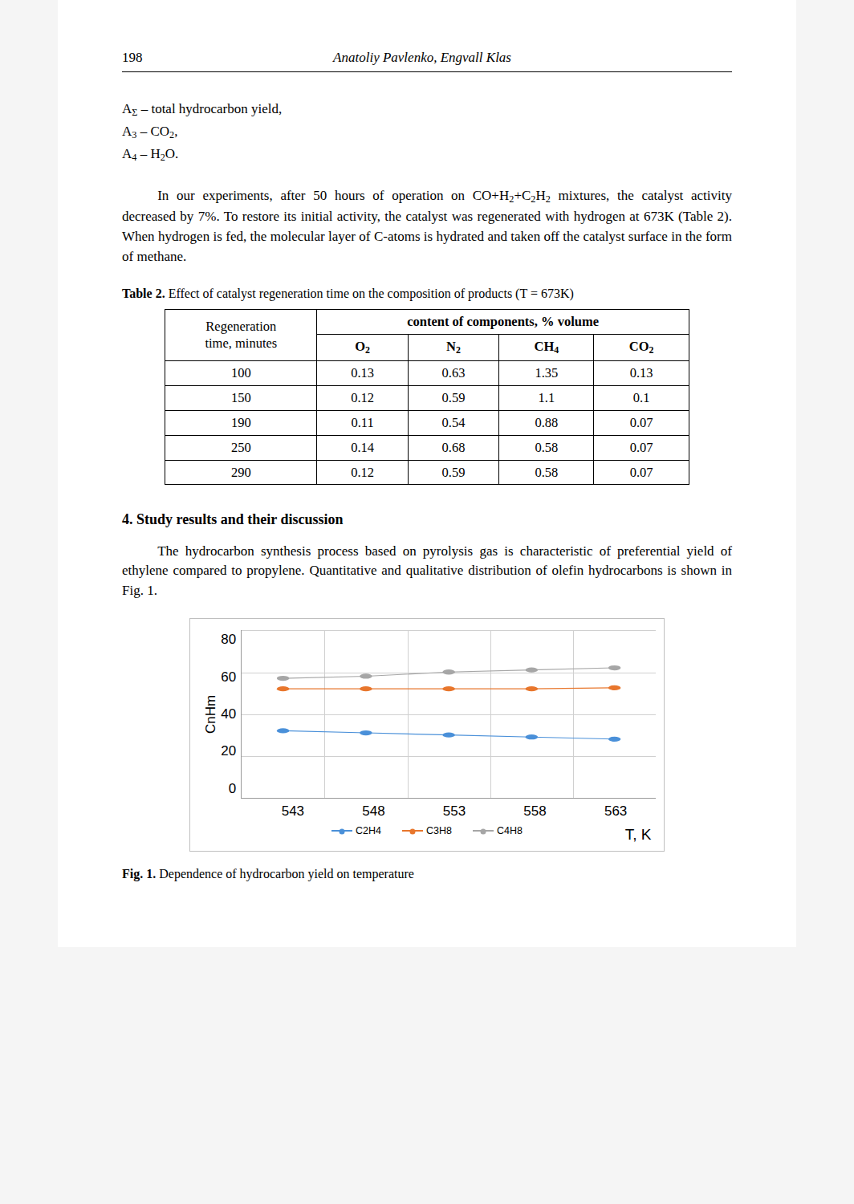198 Anatoliy Pavlenko, Engvall Klas
AΣ – total hydrocarbon yield,
A3 – CO2,
A4 – H2O.
In our experiments, after 50 hours of operation on CO+H2+C2H2 mixtures, the catalyst activity decreased by 7%. To restore its initial activity, the catalyst was regenerated with hydrogen at 673K (Table 2). When hydrogen is fed, the molecular layer of C-atoms is hydrated and taken off the catalyst surface in the form of methane.
Table 2. Effect of catalyst regeneration time on the composition of products (T = 673K)
| Regeneration time, minutes | content of components, % volume |
| --- | --- |
| O 2 | N 2 | CH 4 | CO 2 |
| 100 | 0.13 | 0.63 | 1.35 | 0.13 |
| 150 | 0.12 | 0.59 | 1.1 | 0.1 |
| 190 | 0.11 | 0.54 | 0.88 | 0.07 |
| 250 | 0.14 | 0.68 | 0.58 | 0.07 |
| 290 | 0.12 | 0.59 | 0.58 | 0.07 |
4. Study results and their discussion
The hydrocarbon synthesis process based on pyrolysis gas is characteristic of preferential yield of ethylene compared to propylene. Quantitative and qualitative distribution of olefin hydrocarbons is shown in Fig. 1.
CnHm
80 60 40 20 0
543548553558563
C2H4
C3H8
C4H8
T, K
Fig. 1. Dependence of hydrocarbon yield on temperature